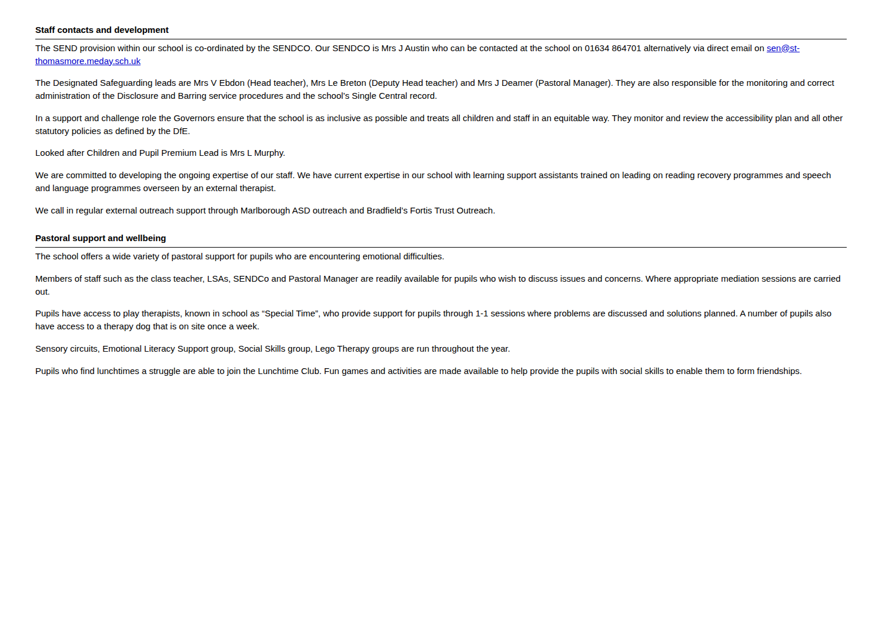Staff contacts and development
The SEND provision within our school is co-ordinated by the SENDCO. Our SENDCO is Mrs J Austin who can be contacted at the school on 01634 864701 alternatively via direct email on sen@st-thomasmore.meday.sch.uk
The Designated Safeguarding leads are Mrs V Ebdon (Head teacher), Mrs Le Breton (Deputy Head teacher) and Mrs J Deamer (Pastoral Manager). They are also responsible for the monitoring and correct administration of the Disclosure and Barring service procedures and the school’s Single Central record.
In a support and challenge role the Governors ensure that the school is as inclusive as possible and treats all children and staff in an equitable way. They monitor and review the accessibility plan and all other statutory policies as defined by the DfE.
Looked after Children and Pupil Premium Lead is Mrs L Murphy.
We are committed to developing the ongoing expertise of our staff. We have current expertise in our school with learning support assistants trained on leading on reading recovery programmes and speech and language programmes overseen by an external therapist.
We call in regular external outreach support through Marlborough ASD outreach and Bradfield’s Fortis Trust Outreach.
Pastoral support and wellbeing
The school offers a wide variety of pastoral support for pupils who are encountering emotional difficulties.
Members of staff such as the class teacher, LSAs, SENDCo and Pastoral Manager are readily available for pupils who wish to discuss issues and concerns. Where appropriate mediation sessions are carried out.
Pupils have access to play therapists, known in school as “Special Time”, who provide support for pupils through 1-1 sessions where problems are discussed and solutions planned. A number of pupils also have access to a therapy dog that is on site once a week.
Sensory circuits, Emotional Literacy Support group, Social Skills group, Lego Therapy groups are run throughout the year.
Pupils who find lunchtimes a struggle are able to join the Lunchtime Club. Fun games and activities are made available to help provide the pupils with social skills to enable them to form friendships.